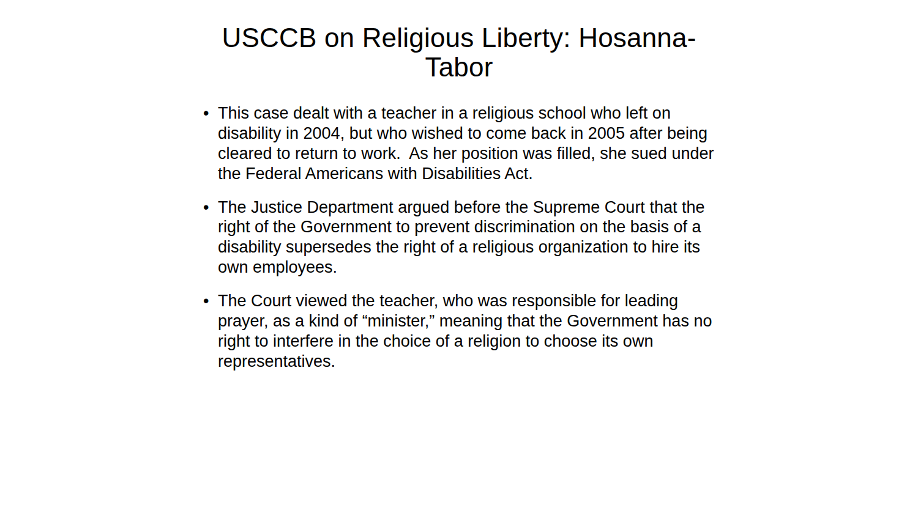USCCB on Religious Liberty: Hosanna-Tabor
This case dealt with a teacher in a religious school who left on disability in 2004, but who wished to come back in 2005 after being cleared to return to work. As her position was filled, she sued under the Federal Americans with Disabilities Act.
The Justice Department argued before the Supreme Court that the right of the Government to prevent discrimination on the basis of a disability supersedes the right of a religious organization to hire its own employees.
The Court viewed the teacher, who was responsible for leading prayer, as a kind of “minister,” meaning that the Government has no right to interfere in the choice of a religion to choose its own representatives.